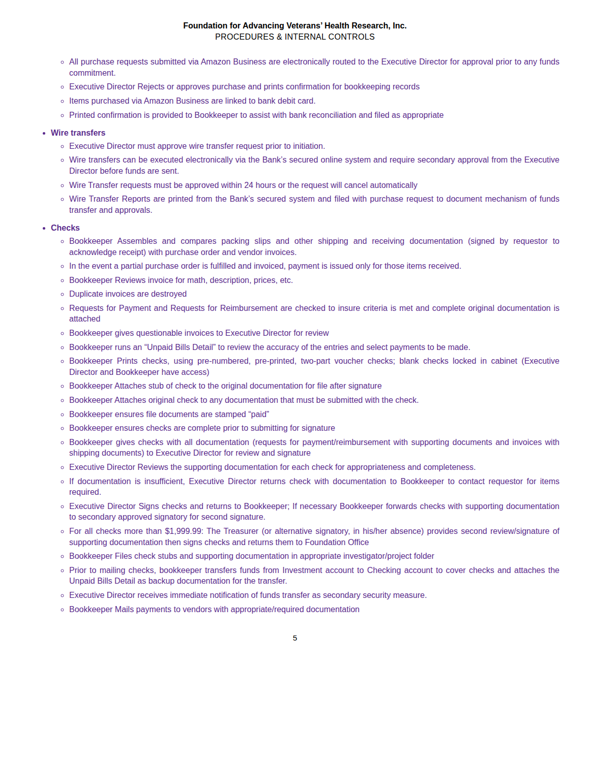Foundation for Advancing Veterans’ Health Research, Inc.
PROCEDURES & INTERNAL CONTROLS
All purchase requests submitted via Amazon Business are electronically routed to the Executive Director for approval prior to any funds commitment.
Executive Director Rejects or approves purchase and prints confirmation for bookkeeping records
Items purchased via Amazon Business are linked to bank debit card.
Printed confirmation is provided to Bookkeeper to assist with bank reconciliation and filed as appropriate
Wire transfers
Executive Director must approve wire transfer request prior to initiation.
Wire transfers can be executed electronically via the Bank’s secured online system and require secondary approval from the Executive Director before funds are sent.
Wire Transfer requests must be approved within 24 hours or the request will cancel automatically
Wire Transfer Reports are printed from the Bank’s secured system and filed with purchase request to document mechanism of funds transfer and approvals.
Checks
Bookkeeper Assembles and compares packing slips and other shipping and receiving documentation (signed by requestor to acknowledge receipt) with purchase order and vendor invoices.
In the event a partial purchase order is fulfilled and invoiced, payment is issued only for those items received.
Bookkeeper Reviews invoice for math, description, prices, etc.
Duplicate invoices are destroyed
Requests for Payment and Requests for Reimbursement are checked to insure criteria is met and complete original documentation is attached
Bookkeeper gives questionable invoices to Executive Director for review
Bookkeeper runs an “Unpaid Bills Detail” to review the accuracy of the entries and select payments to be made.
Bookkeeper Prints checks, using pre-numbered, pre-printed, two-part voucher checks; blank checks locked in cabinet (Executive Director and Bookkeeper have access)
Bookkeeper Attaches stub of check to the original documentation for file after signature
Bookkeeper Attaches original check to any documentation that must be submitted with the check.
Bookkeeper ensures file documents are stamped “paid”
Bookkeeper ensures checks are complete prior to submitting for signature
Bookkeeper gives checks with all documentation (requests for payment/reimbursement with supporting documents and invoices with shipping documents) to Executive Director for review and signature
Executive Director Reviews the supporting documentation for each check for appropriateness and completeness.
If documentation is insufficient, Executive Director returns check with documentation to Bookkeeper to contact requestor for items required.
Executive Director Signs checks and returns to Bookkeeper; If necessary Bookkeeper forwards checks with supporting documentation to secondary approved signatory for second signature.
For all checks more than $1,999.99: The Treasurer (or alternative signatory, in his/her absence) provides second review/signature of supporting documentation then signs checks and returns them to Foundation Office
Bookkeeper Files check stubs and supporting documentation in appropriate investigator/project folder
Prior to mailing checks, bookkeeper transfers funds from Investment account to Checking account to cover checks and attaches the Unpaid Bills Detail as backup documentation for the transfer.
Executive Director receives immediate notification of funds transfer as secondary security measure.
Bookkeeper Mails payments to vendors with appropriate/required documentation
5